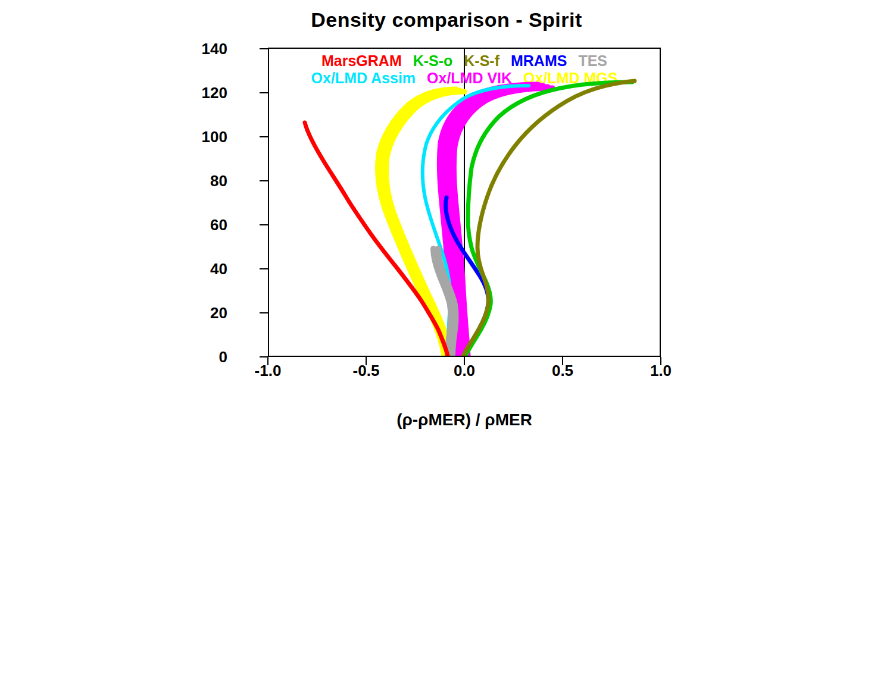Density comparison - Spirit
Height above ground level (km)
0
20
40
60
80
100
120
140
-1.0
-0.5
0.0
0.5
1.0
(ρ-ρMER) / ρMER
MarsGRAM K-S-o K-S-f MRAMS TES
Ox/LMD Assim Ox/LMD VIK Ox/LMD MGS